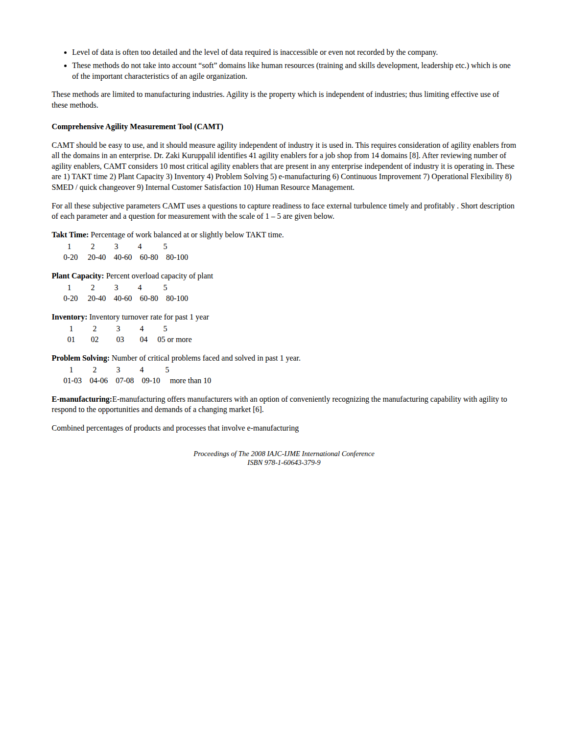Level of data is often too detailed and the level of data required is inaccessible or even not recorded by the company.
These methods do not take into account “soft” domains like human resources (training and skills development, leadership etc.) which is one of the important characteristics of an agile organization.
These methods are limited to manufacturing industries. Agility is the property which is independent of industries; thus limiting effective use of these methods.
Comprehensive Agility Measurement Tool (CAMT)
CAMT should be easy to use, and it should measure agility independent of industry it is used in. This requires consideration of agility enablers from all the domains in an enterprise. Dr. Zaki Kuruppalil identifies 41 agility enablers for a job shop from 14 domains [8]. After reviewing number of agility enablers, CAMT considers 10 most critical agility enablers that are present in any enterprise independent of industry it is operating in. These are 1) TAKT time 2) Plant Capacity 3) Inventory 4) Problem Solving 5) e-manufacturing 6) Continuous Improvement 7) Operational Flexibility 8) SMED / quick changeover 9) Internal Customer Satisfaction 10) Human Resource Management.
For all these subjective parameters CAMT uses a questions to capture readiness to face external turbulence timely and profitably . Short description of each parameter and a question for measurement with the scale of 1 – 5 are given below.
Takt Time: Percentage of work balanced at or slightly below TAKT time.
1 2 3 4 5 0-20 20-40 40-60 60-80 80-100
Plant Capacity: Percent overload capacity of plant
1 2 3 4 5 0-20 20-40 40-60 60-80 80-100
Inventory: Inventory turnover rate for past 1 year
1 2 3 4 5 01 02 03 04 05 or more
Problem Solving: Number of critical problems faced and solved in past 1 year.
1 2 3 4 5 01-03 04-06 07-08 09-10 more than 10
E-manufacturing: E-manufacturing offers manufacturers with an option of conveniently recognizing the manufacturing capability with agility to respond to the opportunities and demands of a changing market [6].
Combined percentages of products and processes that involve e-manufacturing
Proceedings of The 2008 IAJC-IJME International Conference
ISBN 978-1-60643-379-9